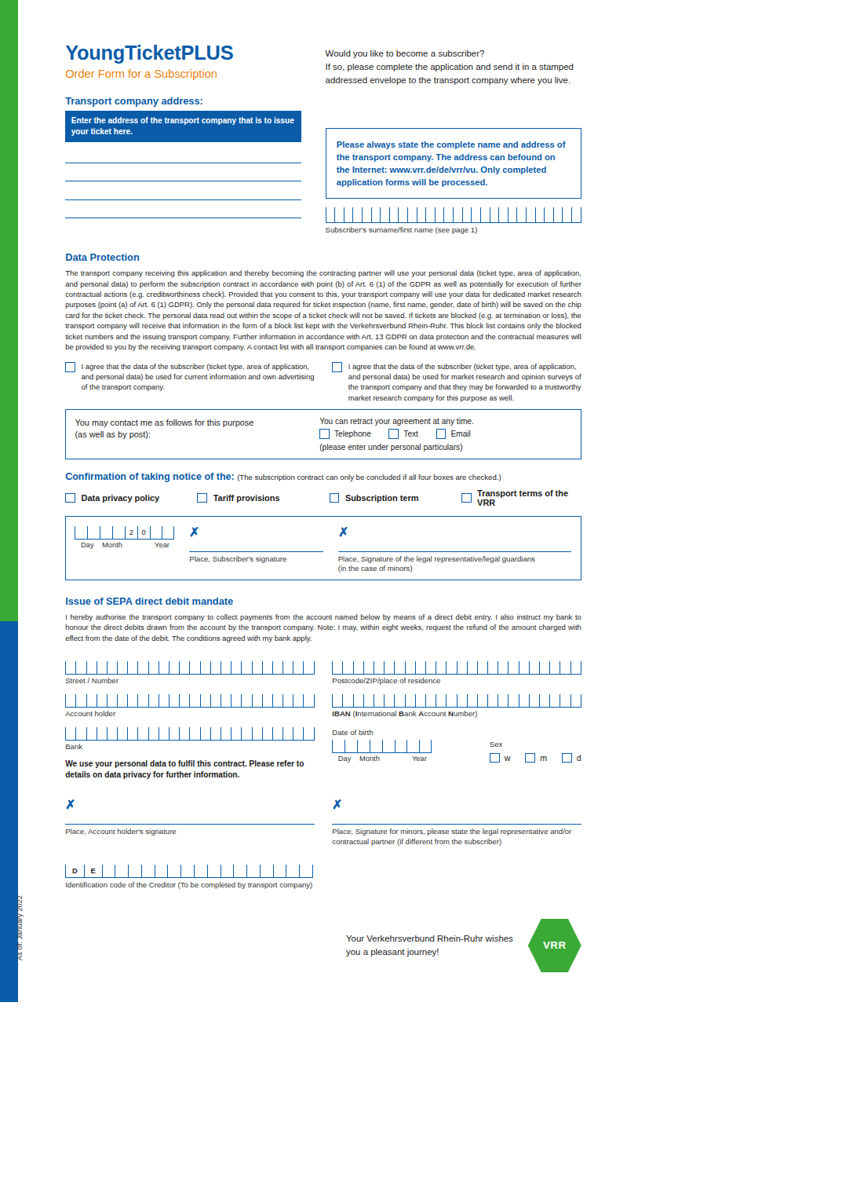As of: January 2022
YoungTicketPLUS
Order Form for a Subscription
Transport company address:
Enter the address of the transport company that is to issue your ticket here.
Would you like to become a subscriber?
If so, please complete the application and send it in a stamped addressed envelope to the transport company where you live.
Please always state the complete name and address of the transport company. The address can befound on the Internet: www.vrr.de/de/vrr/vu. Only completed application forms will be processed.
Subscriber's surname/first name (see page 1)
Data Protection
The transport company receiving this application and thereby becoming the contracting partner will use your personal data (ticket type, area of application, and personal data) to perform the subscription contract in accordance with point (b) of Art. 6 (1) of the GDPR as well as potentially for execution of further contractual actions (e.g. creditworthiness check). Provided that you consent to this, your transport company will use your data for dedicated market research purposes (point (a) of Art. 6 (1) GDPR). Only the personal data required for ticket inspection (name, first name, gender, date of birth) will be saved on the chip card for the ticket check. The personal data read out within the scope of a ticket check will not be saved. If tickets are blocked (e.g. at termination or loss), the transport company will receive that information in the form of a block list kept with the Verkehrsverbund Rhein-Ruhr. This block list contains only the blocked ticket numbers and the issuing transport company. Further information in accordance with Art. 13 GDPR on data protection and the contractual measures will be provided to you by the receiving transport company. A contact list with all transport companies can be found at www.vrr.de.
I agree that the data of the subscriber (ticket type, area of application, and personal data) be used for current information and own advertising of the transport company.
I agree that the data of the subscriber (ticket type, area of application, and personal data) be used for market research and opinion surveys of the transport company and that they may be forwarded to a trustworthy market research company for this purpose as well.
You may contact me as follows for this purpose
(as well as by post):
You can retract your agreement at any time.
Telephone
Text
Email
(please enter under personal particulars)
Confirmation of taking notice of the: (The subscription contract can only be concluded if all four boxes are checked.)
Data privacy policy
Tariff provisions
Subscription term
Transport terms of the VRR
20
Day Month Year
✗
Place, Subscriber's signature
✗
Place, Signature of the legal representative/legal guardians
(in the case of minors)
Issue of SEPA direct debit mandate
I hereby authorise the transport company to collect payments from the account named below by means of a direct debit entry. I also instruct my bank to honour the direct debits drawn from the account by the transport company. Note: I may, within eight weeks, request the refund of the amount charged with effect from the date of the debit. The conditions agreed with my bank apply.
Street / Number
Account holder
Bank
We use your personal data to fulfil this contract. Please refer to details on data privacy for further information.
Postcode/ZIP/place of residence
IBAN (International Bank Account Number)
Date of birth
Day Month Year
Sex
w
m
d
✗
Place, Account holder's signature
✗
Place, Signature for minors, please state the legal representative and/or contractual partner (if different from the subscriber)
DE
Identification code of the Creditor (To be completed by transport company)
Your Verkehrsverbund Rhein-Ruhr wishes
you a pleasant journey!
VRR